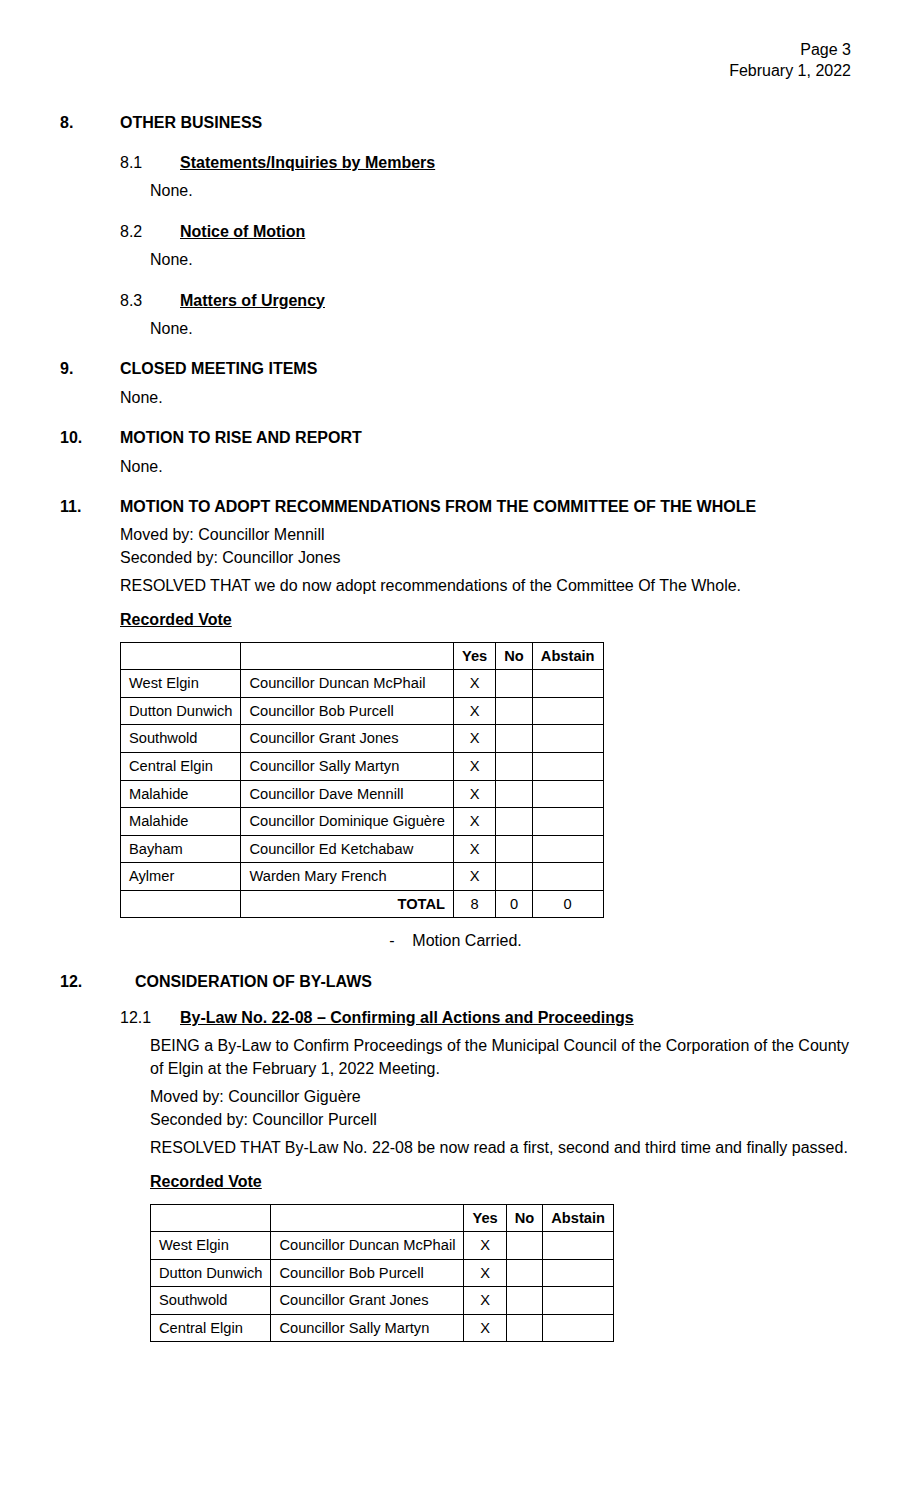Page 3
February 1, 2022
8.
Other Business
8.1
Statements/Inquiries by Members
None.
8.2
Notice of Motion
None.
8.3
Matters of Urgency
None.
9.
Closed Meeting Items
None.
10.
Motion to Rise and Report
None.
11.
Motion to Adopt Recommendations from the Committee of the Whole
Moved by: Councillor Mennill
Seconded by: Councillor Jones
RESOLVED THAT we do now adopt recommendations of the Committee Of The Whole.
Recorded Vote
| | | Yes | No | Abstain |
| --- | --- | --- | --- | --- |
| West Elgin | Councillor Duncan McPhail | X | | |
| Dutton Dunwich | Councillor Bob Purcell | X | | |
| Southwold | Councillor Grant Jones | X | | |
| Central Elgin | Councillor Sally Martyn | X | | |
| Malahide | Councillor Dave Mennill | X | | |
| Malahide | Councillor Dominique Giguère | X | | |
| Bayham | Councillor Ed Ketchabaw | X | | |
| Aylmer | Warden Mary French | X | | |
| | TOTAL | 8 | 0 | 0 |
- Motion Carried.
12.
Consideration of By-Laws
12.1
By-Law No. 22-08 – Confirming all Actions and Proceedings
BEING a By-Law to Confirm Proceedings of the Municipal Council of the Corporation of the County of Elgin at the February 1, 2022 Meeting.
Moved by: Councillor Giguère
Seconded by: Councillor Purcell
RESOLVED THAT By-Law No. 22-08 be now read a first, second and third time and finally passed.
Recorded Vote
| | | Yes | No | Abstain |
| --- | --- | --- | --- | --- |
| West Elgin | Councillor Duncan McPhail | X | | |
| Dutton Dunwich | Councillor Bob Purcell | X | | |
| Southwold | Councillor Grant Jones | X | | |
| Central Elgin | Councillor Sally Martyn | X | | |